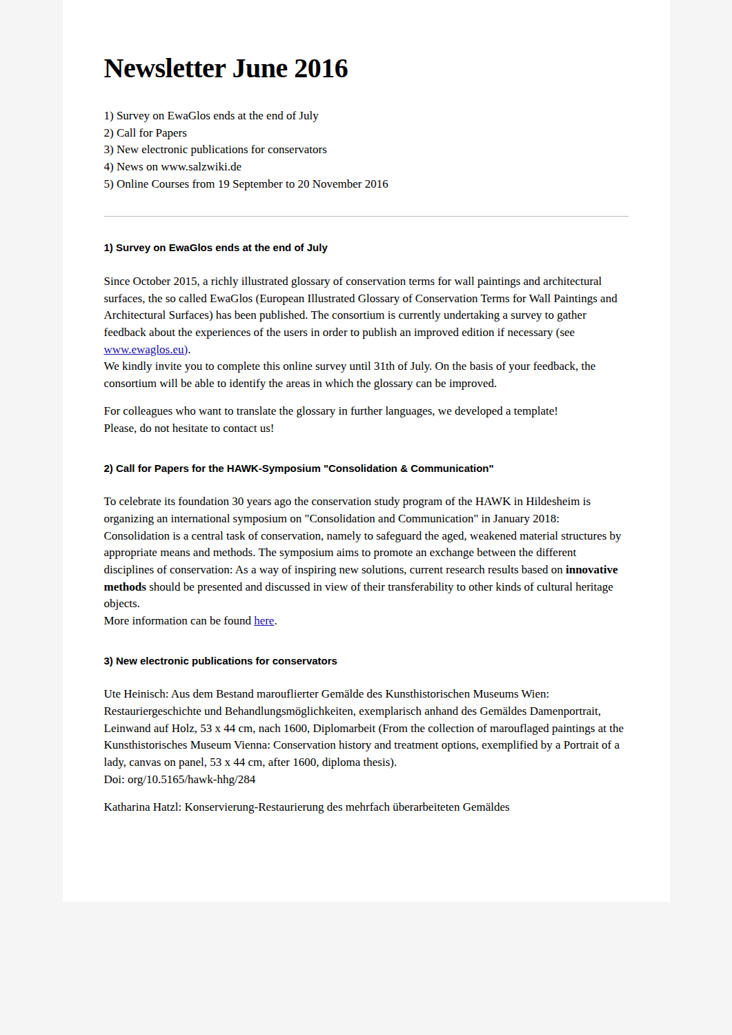Newsletter June 2016
1) Survey on EwaGlos ends at the end of July
2) Call for Papers
3) New electronic publications for conservators
4) News on www.salzwiki.de
5) Online Courses from 19 September to 20 November 2016
1) Survey on EwaGlos ends at the end of July
Since October 2015, a richly illustrated glossary of conservation terms for wall paintings and architectural surfaces, the so called EwaGlos (European Illustrated Glossary of Conservation Terms for Wall Paintings and Architectural Surfaces) has been published. The consortium is currently undertaking a survey to gather feedback about the experiences of the users in order to publish an improved edition if necessary (see www.ewaglos.eu).
We kindly invite you to complete this online survey until 31th of July. On the basis of your feedback, the consortium will be able to identify the areas in which the glossary can be improved.
For colleagues who want to translate the glossary in further languages, we developed a template!
Please, do not hesitate to contact us!
2) Call for Papers for the HAWK-Symposium "Consolidation & Communication"
To celebrate its foundation 30 years ago the conservation study program of the HAWK in Hildesheim is organizing an international symposium on "Consolidation and Communication" in January 2018: Consolidation is a central task of conservation, namely to safeguard the aged, weakened material structures by appropriate means and methods. The symposium aims to promote an exchange between the different disciplines of conservation: As a way of inspiring new solutions, current research results based on innovative methods should be presented and discussed in view of their transferability to other kinds of cultural heritage objects.
More information can be found here.
3) New electronic publications for conservators
Ute Heinisch: Aus dem Bestand marouflierter Gemälde des Kunsthistorischen Museums Wien: Restauriergeschichte und Behandlungsmöglichkeiten, exemplarisch anhand des Gemäldes Damenportrait, Leinwand auf Holz, 53 x 44 cm, nach 1600, Diplomarbeit (From the collection of marouflaged paintings at the Kunsthistorisches Museum Vienna: Conservation history and treatment options, exemplified by a Portrait of a lady, canvas on panel, 53 x 44 cm, after 1600, diploma thesis).
Doi: org/10.5165/hawk-hhg/284
Katharina Hatzl: Konservierung-Restaurierung des mehrfach überarbeiteten Gemäldes